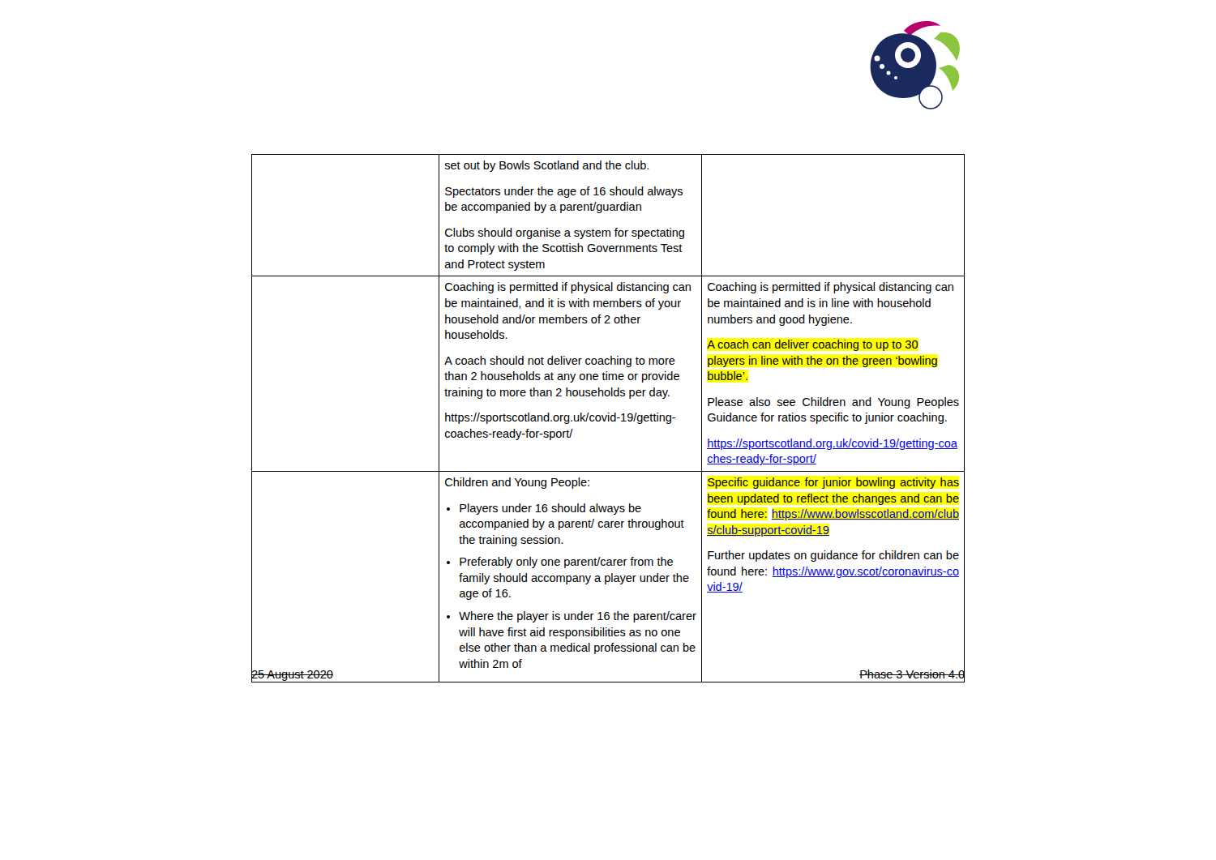| | set out by Bowls Scotland and the club. Spectators under the age of 16 should always be accompanied by a parent/guardian Clubs should organise a system for spectating to comply with the Scottish Governments Test and Protect system | |
| | Coaching is permitted if physical distancing can be maintained, and it is with members of your household and/or members of 2 other households. A coach should not deliver coaching to more than 2 households at any one time or provide training to more than 2 households per day. https://sportscotland.org.uk/covid-19/getting-coaches-ready-for-sport/ | Coaching is permitted if physical distancing can be maintained and is in line with household numbers and good hygiene. A coach can deliver coaching to up to 30 players in line with the on the green ‘bowling bubble’. Please also see Children and Young Peoples Guidance for ratios specific to junior coaching. https://sportscotland.org.uk/covid-19/getting-coaches-ready-for-sport/ |
| | Children and Young People: Players under 16 should always be accompanied by a parent/ carer throughout the training session. Preferably only one parent/carer from the family should accompany a player under the age of 16. Where the player is under 16 the parent/carer will have first aid responsibilities as no one else other than a medical professional can be within 2m of | Specific guidance for junior bowling activity has been updated to reflect the changes and can be found here: https://www.bowlsscotland.com/clubs/club-support-covid-19 Further updates on guidance for children can be found here: https://www.gov.scot/coronavirus-covid-19/ |
25 August 2020
Phase 3 Version 4.0